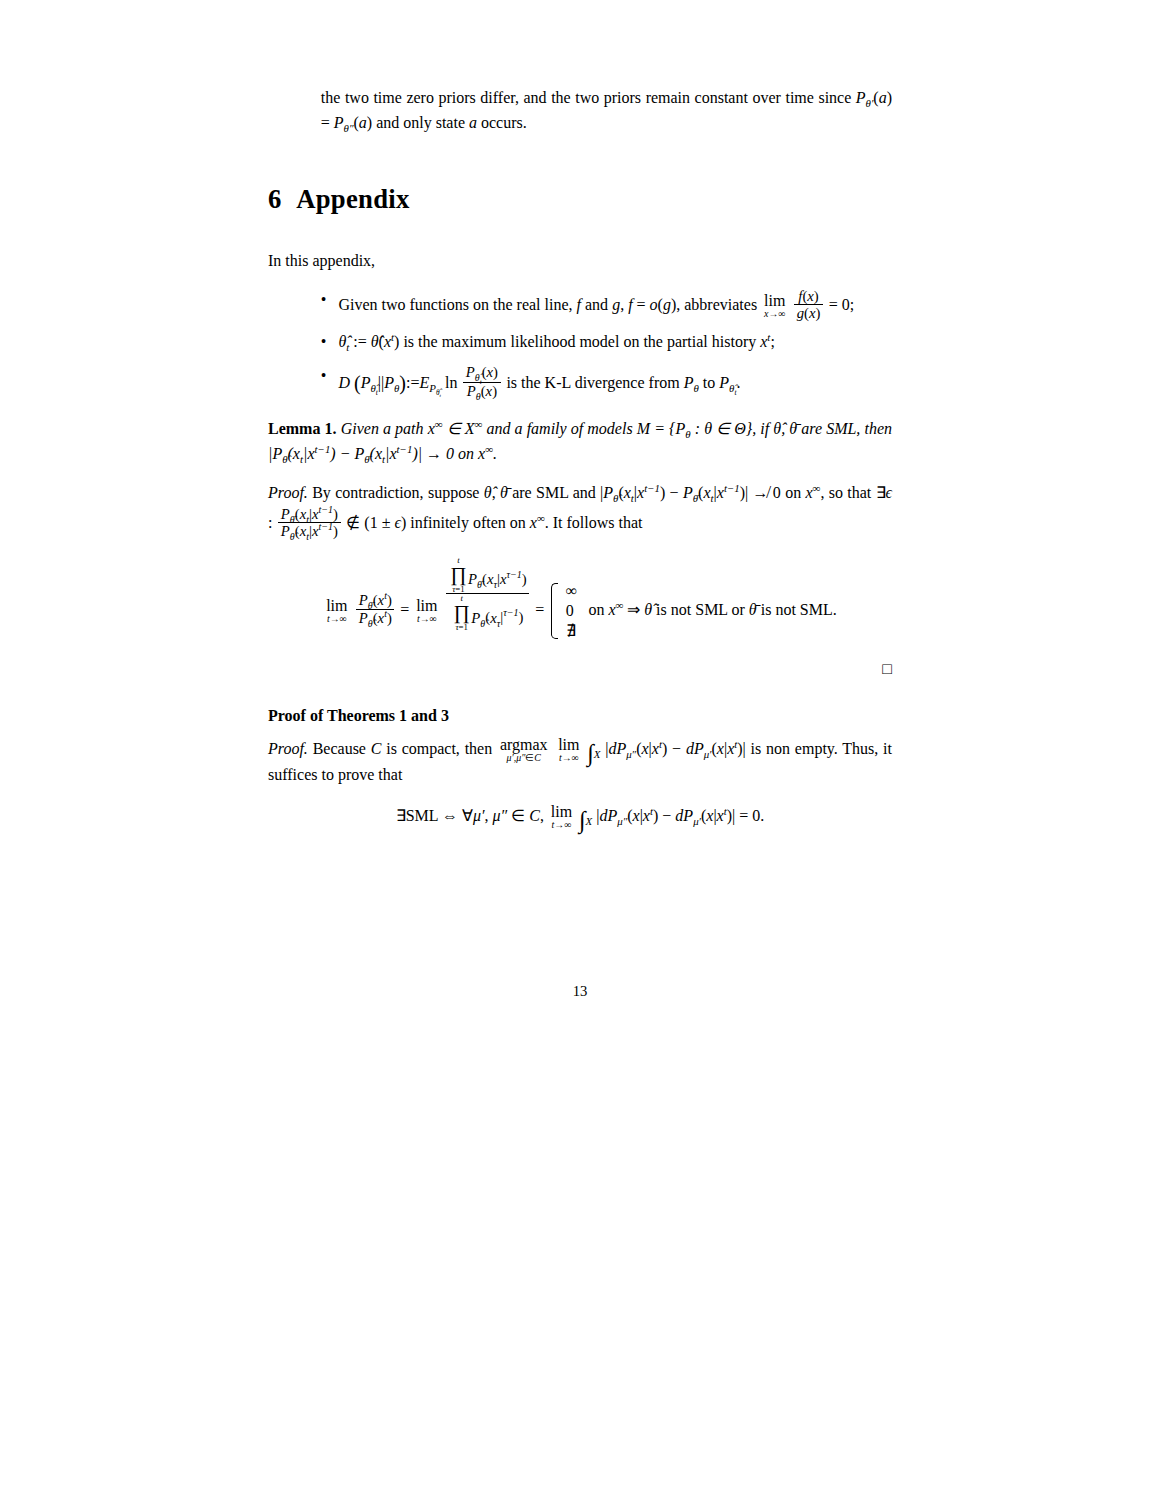the two time zero priors differ, and the two priors remain constant over time since Pθ′(a) = Pθ″(a) and only state a occurs.
6 Appendix
In this appendix,
Given two functions on the real line, f and g, f = o(g), abbreviates lim x→∞ f(x) g(x) = 0;
θ̂t := θ̂(xt) is the maximum likelihood model on the partial history xt;
D (Pθ̂t||Pθ):=EPθ̂t ln Pθ̂t(x) Pθ(x) is the K-L divergence from Pθ to Pθ̂t.
Lemma 1. Given a path x∞ ∈ X∞ and a family of models M = {Pθ : θ ∈ Θ}, if θ̂, θ̄ are SML, then |Pθ̂(xt|xt−1) − Pθ̄(xt|xt−1)| → 0 on x∞.
Proof. By contradiction, suppose θ̂, θ̄ are SML and |Pθ̂(xt|xt−1) − Pθ̄(xt|xt−1)| ↛ 0 on x∞, so that ∃ϵ : Pθ̄(xt|xt−1) Pθ̂(xt|xt−1) ∉ (1 ± ϵ) infinitely often on x∞. It follows that
lim t→∞ Pθ̄(xt) Pθ̂(xt) = lim t→∞ t∏τ=1 Pθ̄(xτ|xτ−1) t∏τ=1 Pθ̂(xτ|τ−1) = ∞ 0 ∄ on x∞ ⇒ θ̂ is not SML or θ̄ is not SML.
□
Proof of Theorems 1 and 3
Proof. Because C is compact, then argmax μ′,μ″∈C lim t→∞ ∫X |dPμ″(x|xt) − dPμ′(x|xt)| is non empty. Thus, it suffices to prove that
∃SML ⇔ ∀μ′, μ″ ∈ C, lim t→∞ ∫X |dPμ″(x|xt) − dPμ′(x|xt)| = 0.
13